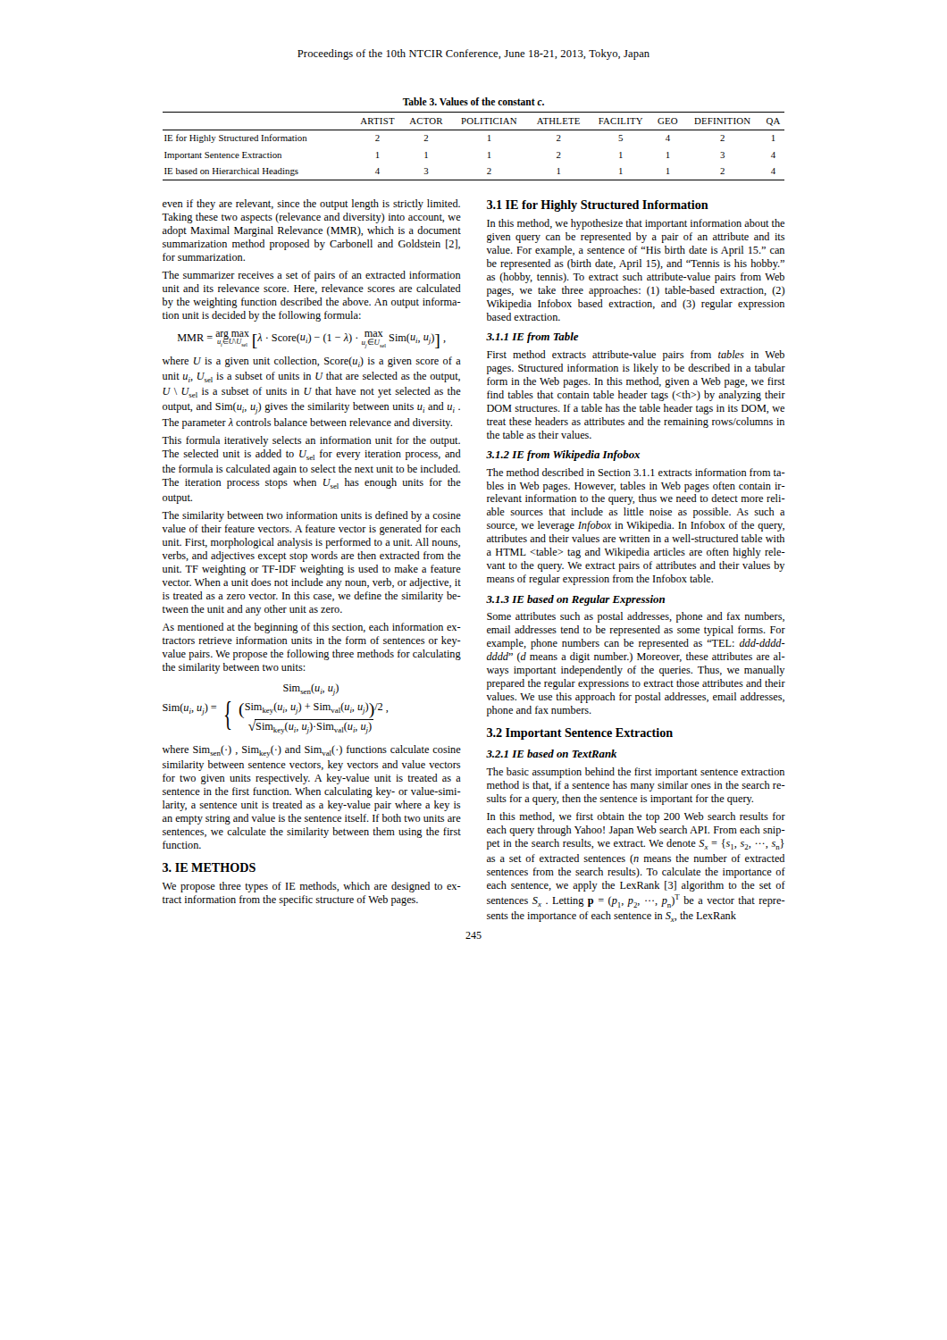Proceedings of the 10th NTCIR Conference, June 18-21, 2013, Tokyo, Japan
Table 3. Values of the constant c.
| | ARTIST | ACTOR | POLITICIAN | ATHLETE | FACILITY | GEO | DEFINITION | QA |
| --- | --- | --- | --- | --- | --- | --- | --- | --- |
| IE for Highly Structured Information | 2 | 2 | 1 | 2 | 5 | 4 | 2 | 1 |
| Important Sentence Extraction | 1 | 1 | 1 | 2 | 1 | 1 | 3 | 4 |
| IE based on Hierarchical Headings | 4 | 3 | 2 | 1 | 1 | 1 | 2 | 4 |
even if they are relevant, since the output length is strictly limited. Taking these two aspects (relevance and diversity) into account, we adopt Maximal Marginal Relevance (MMR), which is a document summarization method proposed by Carbonell and Goldstein [2], for summarization.
The summarizer receives a set of pairs of an extracted information unit and its relevance score. Here, relevance scores are calculated by the weighting function described the above. An output information unit is decided by the following formula:
MMR = arg max ui∈U\Usel [λ · Score(ui) − (1 − λ) · max uj∈Usel Sim(ui, uj)] ,
where U is a given unit collection, Score(ui) is a given score of a unit ui, Usel is a subset of units in U that are selected as the output, U \ Usel is a subset of units in U that have not yet selected as the output, and Sim(ui, uj) gives the similarity between units ui and ui . The parameter λ controls balance between relevance and diversity.
This formula iteratively selects an information unit for the output. The selected unit is added to Usel for every iteration process, and the formula is calculated again to select the next unit to be included. The iteration process stops when Usel has enough units for the output.
The similarity between two information units is defined by a cosine value of their feature vectors. A feature vector is generated for each unit. First, morphological analysis is performed to a unit. All nouns, verbs, and adjectives except stop words are then extracted from the unit. TF weighting or TF-IDF weighting is used to make a feature vector. When a unit does not include any noun, verb, or adjective, it is treated as a zero vector. In this case, we define the similarity between the unit and any other unit as zero.
As mentioned at the beginning of this section, each information extractors retrieve information units in the form of sentences or key-value pairs. We propose the following three methods for calculating the similarity between two units:
Sim(ui, uj) = { Simsen(ui, uj) (Simkey(ui, uj) + Simval(ui, uj))/2 √Simkey(ui, uj)·Simval(ui, uj) ,
where Simsen(·) , Simkey(·) and Simval(·) functions calculate cosine similarity between sentence vectors, key vectors and value vectors for two given units respectively. A key-value unit is treated as a sentence in the first function. When calculating key- or value-similarity, a sentence unit is treated as a key-value pair where a key is an empty string and value is the sentence itself. If both two units are sentences, we calculate the similarity between them using the first function.
3. IE METHODS
We propose three types of IE methods, which are designed to extract information from the specific structure of Web pages.
3.1 IE for Highly Structured Information
In this method, we hypothesize that important information about the given query can be represented by a pair of an attribute and its value. For example, a sentence of “His birth date is April 15.” can be represented as (birth date, April 15), and “Tennis is his hobby.” as (hobby, tennis). To extract such attribute-value pairs from Web pages, we take three approaches: (1) table-based extraction, (2) Wikipedia Infobox based extraction, and (3) regular expression based extraction.
3.1.1 IE from Table
First method extracts attribute-value pairs from tables in Web pages. Structured information is likely to be described in a tabular form in the Web pages. In this method, given a Web page, we first find tables that contain table header tags (<th>) by analyzing their DOM structures. If a table has the table header tags in its DOM, we treat these headers as attributes and the remaining rows/columns in the table as their values.
3.1.2 IE from Wikipedia Infobox
The method described in Section 3.1.1 extracts information from tables in Web pages. However, tables in Web pages often contain irrelevant information to the query, thus we need to detect more reliable sources that include as little noise as possible. As such a source, we leverage Infobox in Wikipedia. In Infobox of the query, attributes and their values are written in a well-structured table with a HTML <table> tag and Wikipedia articles are often highly relevant to the query. We extract pairs of attributes and their values by means of regular expression from the Infobox table.
3.1.3 IE based on Regular Expression
Some attributes such as postal addresses, phone and fax numbers, email addresses tend to be represented as some typical forms. For example, phone numbers can be represented as “TEL: ddd-dddd-dddd” (d means a digit number.) Moreover, these attributes are always important independently of the queries. Thus, we manually prepared the regular expressions to extract those attributes and their values. We use this approach for postal addresses, email addresses, phone and fax numbers.
3.2 Important Sentence Extraction
3.2.1 IE based on TextRank
The basic assumption behind the first important sentence extraction method is that, if a sentence has many similar ones in the search results for a query, then the sentence is important for the query.
In this method, we first obtain the top 200 Web search results for each query through Yahoo! Japan Web search API. From each snippet in the search results, we extract. We denote Sx = {s 1, s 2, ···, sn} as a set of extracted sentences (n means the number of extracted sentences from the search results). To calculate the importance of each sentence, we apply the LexRank [3] algorithm to the set of sentences Sx . Letting p = (p 1, p 2, ···, pn)T be a vector that represents the importance of each sentence in Sx, the LexRank
245